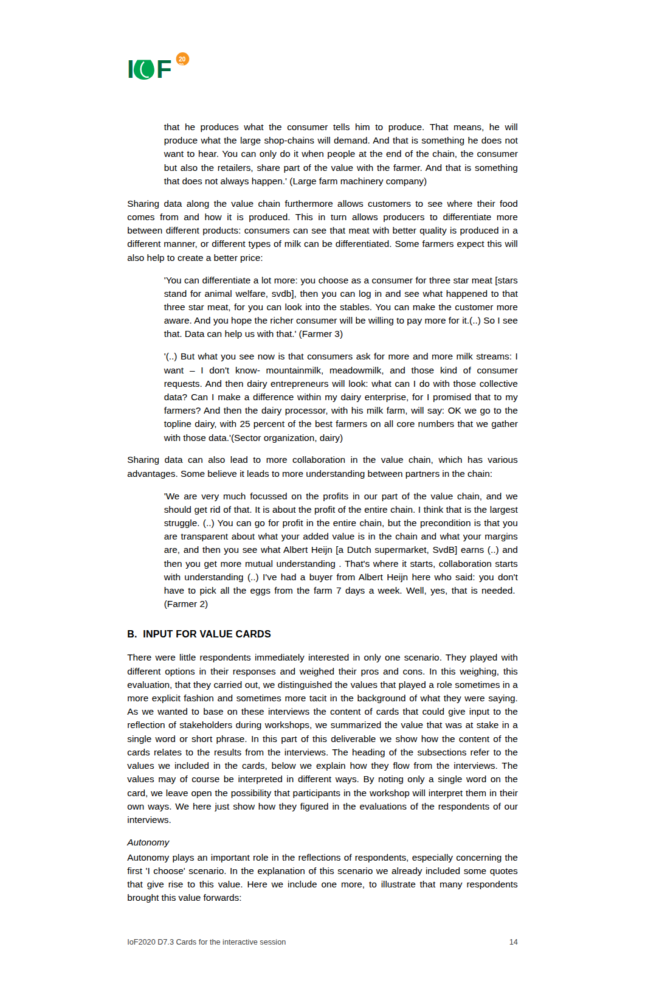that he produces what the consumer tells him to produce. That means, he will produce what the large shop-chains will demand. And that is something he does not want to hear. You can only do it when people at the end of the chain, the consumer but also the retailers, share part of the value with the farmer. And that is something that does not always happen.' (Large farm machinery company)
Sharing data along the value chain furthermore allows customers to see where their food comes from and how it is produced. This in turn allows producers to differentiate more between different products: consumers can see that meat with better quality is produced in a different manner, or different types of milk can be differentiated. Some farmers expect this will also help to create a better price:
'You can differentiate a lot more: you choose as a consumer for three star meat [stars stand for animal welfare, svdb], then you can log in and see what happened to that three star meat, for you can look into the stables. You can make the customer more aware. And you hope the richer consumer will be willing to pay more for it.(..) So I see that. Data can help us with that.' (Farmer 3)
'(..) But what you see now is that consumers ask for more and more milk streams: I want – I don't know- mountainmilk, meadowmilk, and those kind of consumer requests. And then dairy entrepreneurs will look: what can I do with those collective data? Can I make a difference within my dairy enterprise, for I promised that to my farmers? And then the dairy processor, with his milk farm, will say: OK we go to the topline dairy, with 25 percent of the best farmers on all core numbers that we gather with those data.'(Sector organization, dairy)
Sharing data can also lead to more collaboration in the value chain, which has various advantages. Some believe it leads to more understanding between partners in the chain:
'We are very much focussed on the profits in our part of the value chain, and we should get rid of that. It is about the profit of the entire chain. I think that is the largest struggle. (..) You can go for profit in the entire chain, but the precondition is that you are transparent about what your added value is in the chain and what your margins are, and then you see what Albert Heijn [a Dutch supermarket, SvdB] earns (..) and then you get more mutual understanding . That's where it starts, collaboration starts with understanding (..) I've had a buyer from Albert Heijn here who said: you don't have to pick all the eggs from the farm 7 days a week. Well, yes, that is needed. (Farmer 2)
B. INPUT FOR VALUE CARDS
There were little respondents immediately interested in only one scenario. They played with different options in their responses and weighed their pros and cons. In this weighing, this evaluation, that they carried out, we distinguished the values that played a role sometimes in a more explicit fashion and sometimes more tacit in the background of what they were saying. As we wanted to base on these interviews the content of cards that could give input to the reflection of stakeholders during workshops, we summarized the value that was at stake in a single word or short phrase. In this part of this deliverable we show how the content of the cards relates to the results from the interviews. The heading of the subsections refer to the values we included in the cards, below we explain how they flow from the interviews. The values may of course be interpreted in different ways. By noting only a single word on the card, we leave open the possibility that participants in the workshop will interpret them in their own ways. We here just show how they figured in the evaluations of the respondents of our interviews.
Autonomy
Autonomy plays an important role in the reflections of respondents, especially concerning the first 'I choose' scenario. In the explanation of this scenario we already included some quotes that give rise to this value. Here we include one more, to illustrate that many respondents brought this value forwards:
IoF2020 D7.3 Cards for the interactive session
14